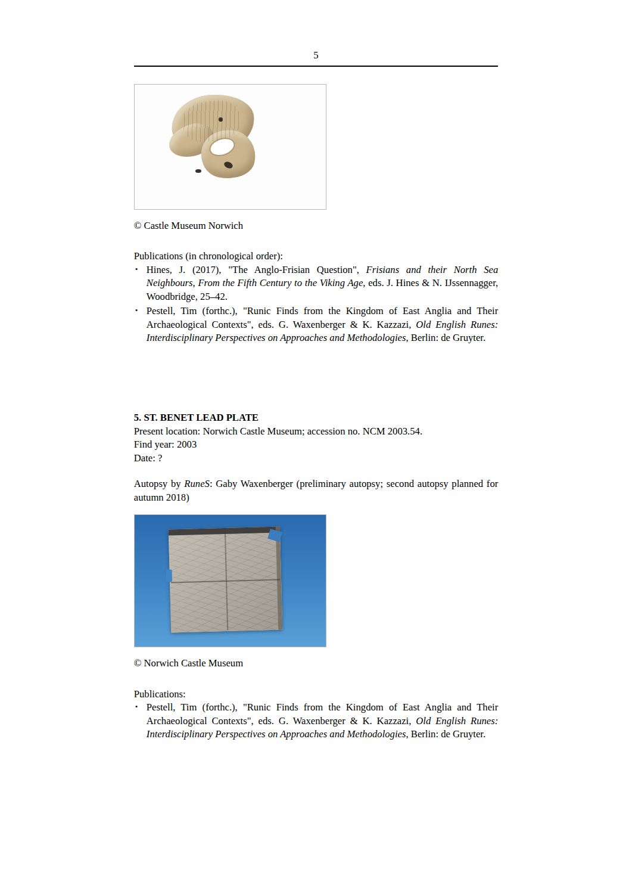5
© Castle Museum Norwich
Publications (in chronological order):
Hines, J. (2017), "The Anglo-Frisian Question", Frisians and their North Sea Neighbours, From the Fifth Century to the Viking Age, eds. J. Hines & N. IJssennagger, Woodbridge, 25–42.
Pestell, Tim (forthc.), "Runic Finds from the Kingdom of East Anglia and Their Archaeological Contexts", eds. G. Waxenberger & K. Kazzazi, Old English Runes: Interdisciplinary Perspectives on Approaches and Methodologies, Berlin: de Gruyter.
5. ST. BENET LEAD PLATE
Present location: Norwich Castle Museum; accession no. NCM 2003.54.
Find year: 2003
Date: ?
Autopsy by RuneS: Gaby Waxenberger (preliminary autopsy; second autopsy planned for autumn 2018)
© Norwich Castle Museum
Publications:
Pestell, Tim (forthc.), "Runic Finds from the Kingdom of East Anglia and Their Archaeological Contexts", eds. G. Waxenberger & K. Kazzazi, Old English Runes: Interdisciplinary Perspectives on Approaches and Methodologies, Berlin: de Gruyter.